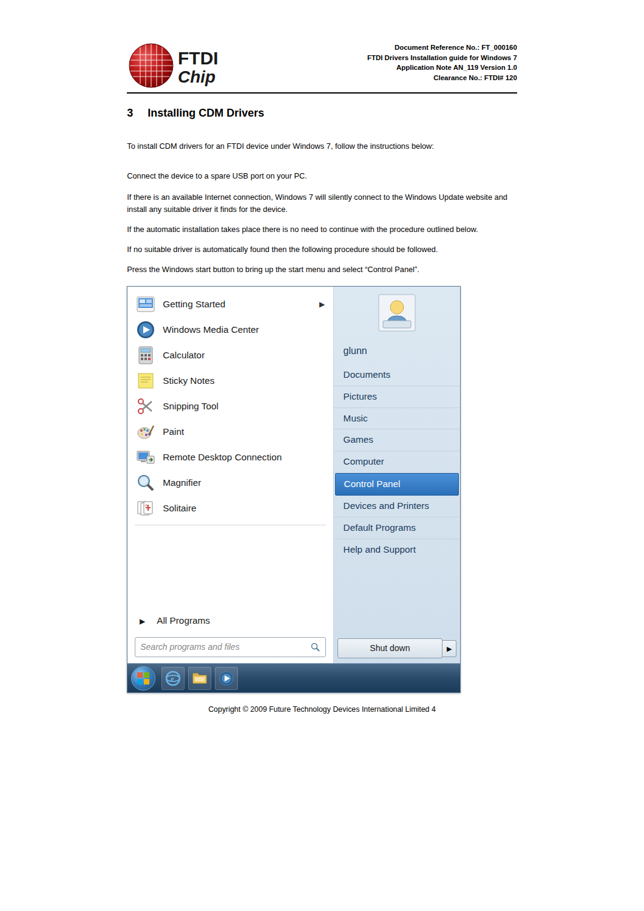FTDI Chip
Document Reference No.: FT_000160
FTDI Drivers Installation guide for Windows 7
Application Note AN_119 Version 1.0
Clearance No.: FTDI# 120
3 Installing CDM Drivers
To install CDM drivers for an FTDI device under Windows 7, follow the instructions below:
Connect the device to a spare USB port on your PC.
If there is an available Internet connection, Windows 7 will silently connect to the Windows Update website and install any suitable driver it finds for the device.
If the automatic installation takes place there is no need to continue with the procedure outlined below.
If no suitable driver is automatically found then the following procedure should be followed.
Press the Windows start button to bring up the start menu and select “Control Panel”.
Getting Started ▶
Windows Media Center
Calculator
Sticky Notes
Snipping Tool
Paint
Remote Desktop Connection
Magnifier
A Solitaire
▶ All Programs
Search programs and files
glunn
Documents
Pictures
Music
Games
Computer
Control Panel
Devices and Printers
Default Programs
Help and Support
Shut down
▶
e
Copyright © 2009 Future Technology Devices International Limited 4